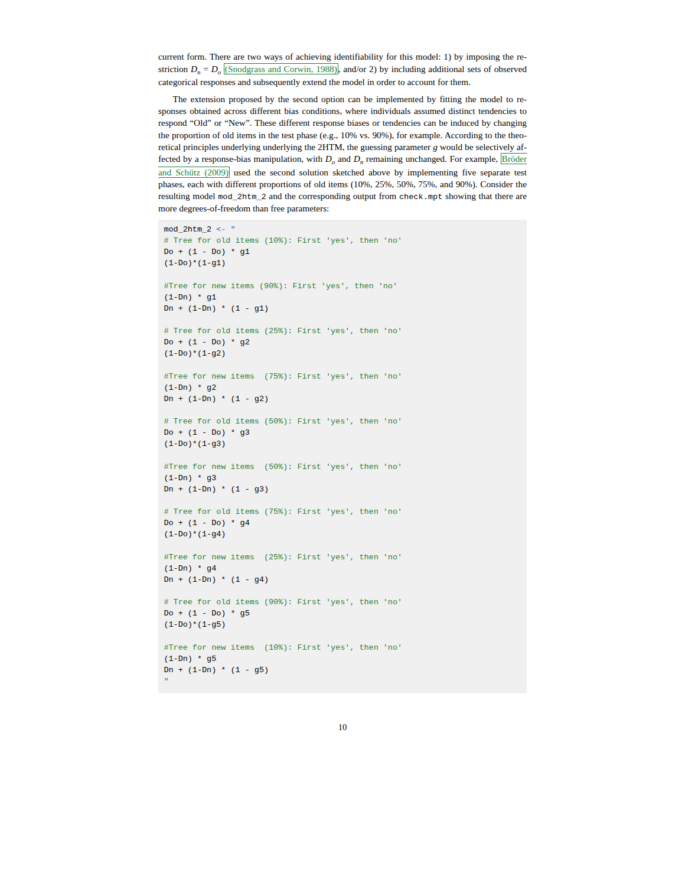current form. There are two ways of achieving identifiability for this model: 1) by imposing the restriction Dn = Do (Snodgrass and Corwin, 1988), and/or 2) by including additional sets of observed categorical responses and subsequently extend the model in order to account for them.
The extension proposed by the second option can be implemented by fitting the model to responses obtained across different bias conditions, where individuals assumed distinct tendencies to respond “Old” or “New”. These different response biases or tendencies can be induced by changing the proportion of old items in the test phase (e.g., 10% vs. 90%), for example. According to the theoretical principles underlying underlying the 2HTM, the guessing parameter g would be selectively affected by a response-bias manipulation, with Do and Dn remaining unchanged. For example, Bröder and Schütz (2009) used the second solution sketched above by implementing five separate test phases, each with different proportions of old items (10%, 25%, 50%, 75%, and 90%). Consider the resulting model mod_2htm_2 and the corresponding output from check.mpt showing that there are more degrees-of-freedom than free parameters:
mod_2htm_2 <- " # Tree for old items (10%): First 'yes', then 'no' Do + (1 - Do) * g1 (1-Do)*(1-g1) #Tree for new items (90%): First 'yes', then 'no' (1-Dn) * g1 Dn + (1-Dn) * (1 - g1) # Tree for old items (25%): First 'yes', then 'no' Do + (1 - Do) * g2 (1-Do)*(1-g2) #Tree for new items (75%): First 'yes', then 'no' (1-Dn) * g2 Dn + (1-Dn) * (1 - g2) # Tree for old items (50%): First 'yes', then 'no' Do + (1 - Do) * g3 (1-Do)*(1-g3) #Tree for new items (50%): First 'yes', then 'no' (1-Dn) * g3 Dn + (1-Dn) * (1 - g3) # Tree for old items (75%): First 'yes', then 'no' Do + (1 - Do) * g4 (1-Do)*(1-g4) #Tree for new items (25%): First 'yes', then 'no' (1-Dn) * g4 Dn + (1-Dn) * (1 - g4) # Tree for old items (90%): First 'yes', then 'no' Do + (1 - Do) * g5 (1-Do)*(1-g5) #Tree for new items (10%): First 'yes', then 'no' (1-Dn) * g5 Dn + (1-Dn) * (1 - g5) "
10